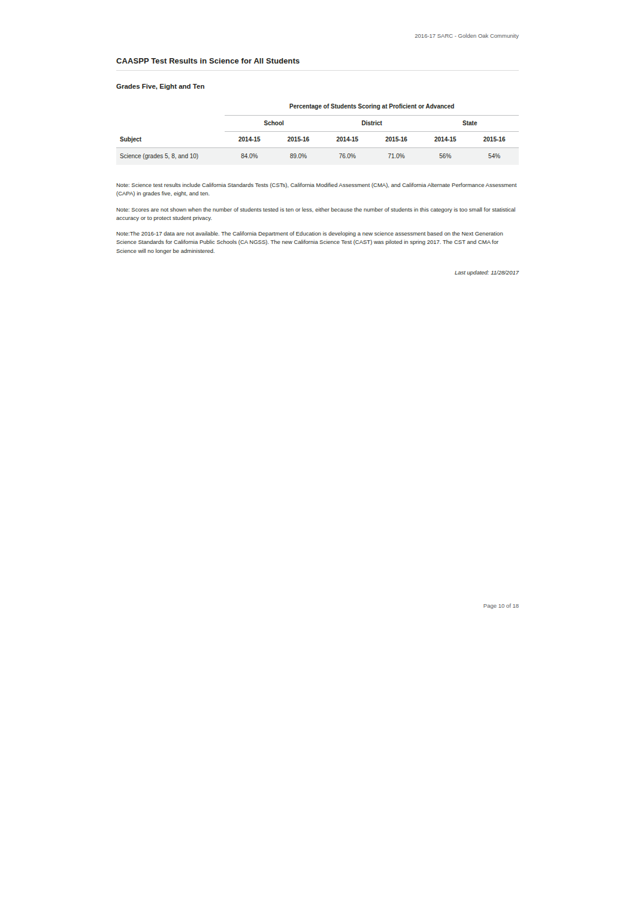2016-17 SARC - Golden Oak Community
CAASPP Test Results in Science for All Students
Grades Five, Eight and Ten
| | Percentage of Students Scoring at Proficient or Advanced |
| --- | --- |
| | School | District | State |
| Subject | 2014-15 | 2015-16 | 2014-15 | 2015-16 | 2014-15 | 2015-16 |
| Science (grades 5, 8, and 10) | 84.0% | 89.0% | 76.0% | 71.0% | 56% | 54% |
Note: Science test results include California Standards Tests (CSTs), California Modified Assessment (CMA), and California Alternate Performance Assessment (CAPA) in grades five, eight, and ten.
Note: Scores are not shown when the number of students tested is ten or less, either because the number of students in this category is too small for statistical accuracy or to protect student privacy.
Note:The 2016-17 data are not available. The California Department of Education is developing a new science assessment based on the Next Generation Science Standards for California Public Schools (CA NGSS). The new California Science Test (CAST) was piloted in spring 2017. The CST and CMA for Science will no longer be administered.
Last updated: 11/28/2017
Page 10 of 18